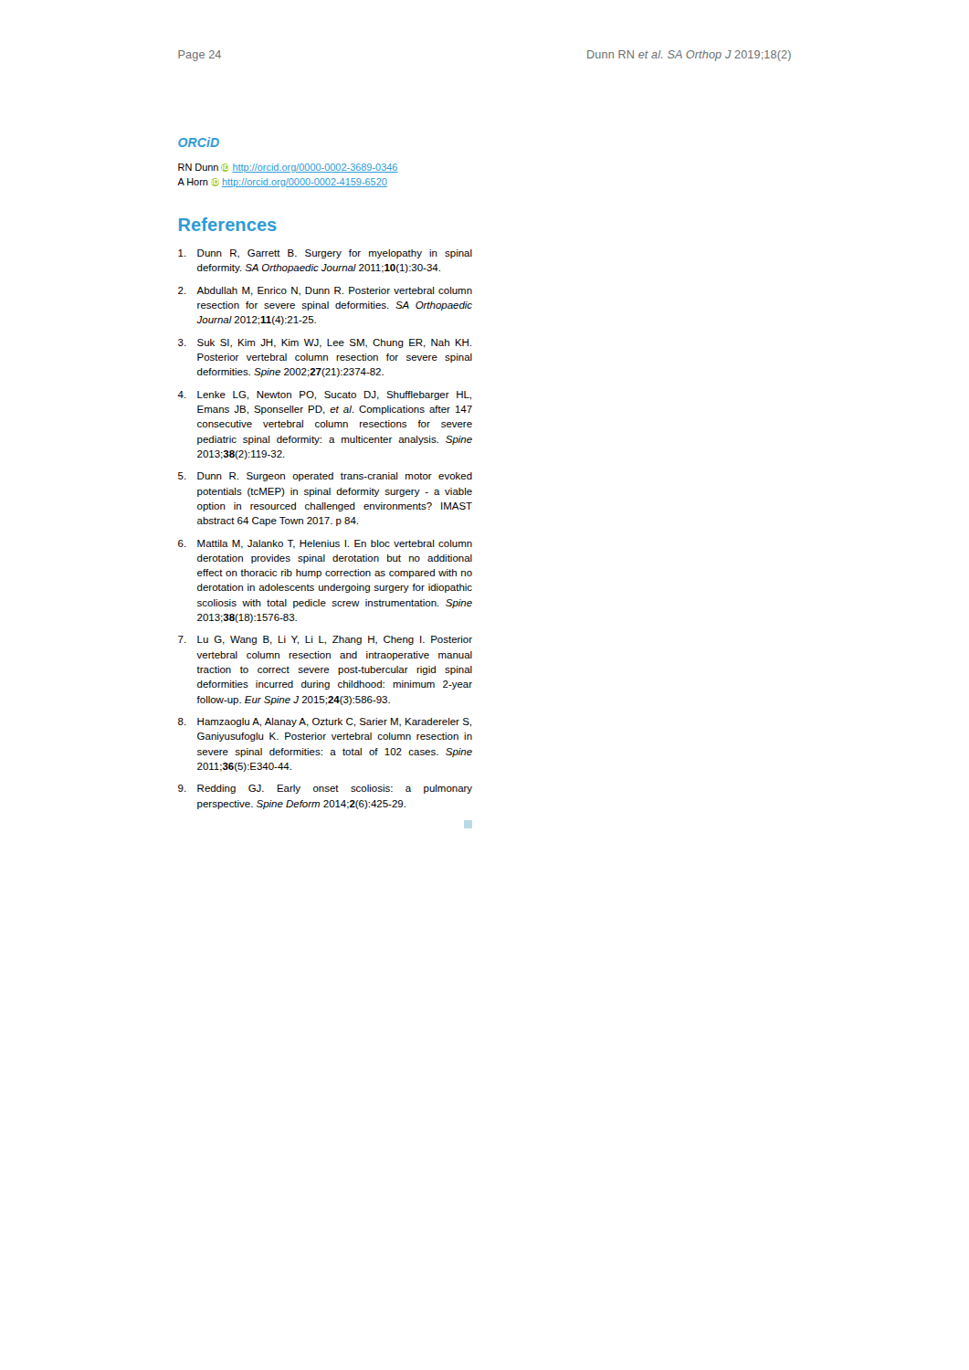Page 24
Dunn RN et al. SA Orthop J 2019;18(2)
ORCiD
RN Dunn iD http://orcid.org/0000-0002-3689-0346
A Horn iD http://orcid.org/0000-0002-4159-6520
References
Dunn R, Garrett B. Surgery for myelopathy in spinal deformity. SA Orthopaedic Journal 2011;10(1):30-34.
Abdullah M, Enrico N, Dunn R. Posterior vertebral column resection for severe spinal deformities. SA Orthopaedic Journal 2012;11(4):21-25.
Suk SI, Kim JH, Kim WJ, Lee SM, Chung ER, Nah KH. Posterior vertebral column resection for severe spinal deformities. Spine 2002;27(21):2374-82.
Lenke LG, Newton PO, Sucato DJ, Shufflebarger HL, Emans JB, Sponseller PD, et al. Complications after 147 consecutive vertebral column resections for severe pediatric spinal deformity: a multicenter analysis. Spine 2013;38(2):119-32.
Dunn R. Surgeon operated trans-cranial motor evoked potentials (tcMEP) in spinal deformity surgery - a viable option in resourced challenged environments? IMAST abstract 64 Cape Town 2017. p 84.
Mattila M, Jalanko T, Helenius I. En bloc vertebral column derotation provides spinal derotation but no additional effect on thoracic rib hump correction as compared with no derotation in adolescents undergoing surgery for idiopathic scoliosis with total pedicle screw instrumentation. Spine 2013;38(18):1576-83.
Lu G, Wang B, Li Y, Li L, Zhang H, Cheng I. Posterior vertebral column resection and intraoperative manual traction to correct severe post-tubercular rigid spinal deformities incurred during childhood: minimum 2-year follow-up. Eur Spine J 2015;24(3):586-93.
Hamzaoglu A, Alanay A, Ozturk C, Sarier M, Karadereler S, Ganiyusufoglu K. Posterior vertebral column resection in severe spinal deformities: a total of 102 cases. Spine 2011;36(5):E340-44.
Redding GJ. Early onset scoliosis: a pulmonary perspective. Spine Deform 2014;2(6):425-29.